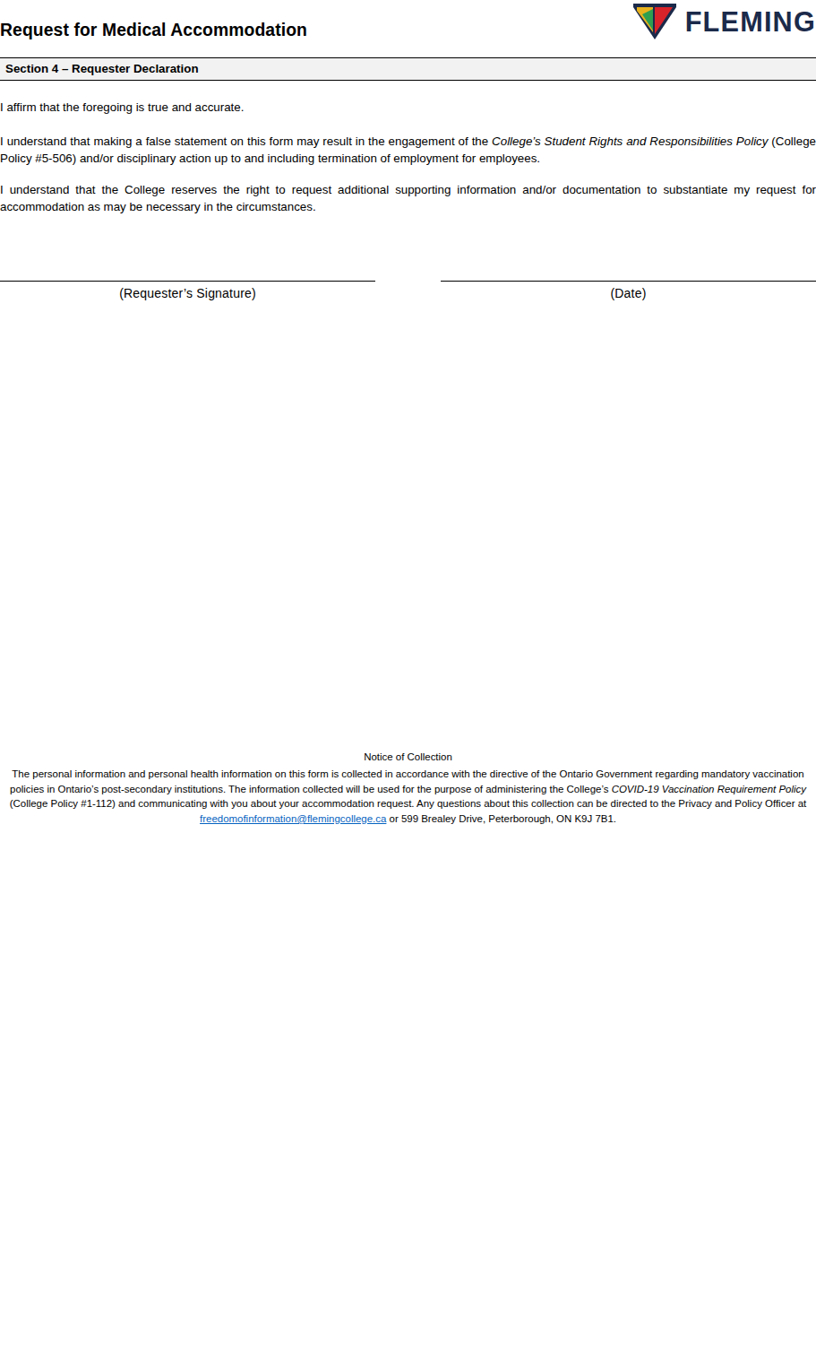Request for Medical Accommodation
FLEMING
Section 4 – Requester Declaration
I affirm that the foregoing is true and accurate.
I understand that making a false statement on this form may result in the engagement of the College’s Student Rights and Responsibilities Policy (College Policy #5-506) and/or disciplinary action up to and including termination of employment for employees.
I understand that the College reserves the right to request additional supporting information and/or documentation to substantiate my request for accommodation as may be necessary in the circumstances.
(Requester’s Signature)
(Date)
Notice of Collection
The personal information and personal health information on this form is collected in accordance with the directive of the Ontario Government regarding mandatory vaccination policies in Ontario’s post-secondary institutions. The information collected will be used for the purpose of administering the College’s COVID-19 Vaccination Requirement Policy (College Policy #1-112) and communicating with you about your accommodation request. Any questions about this collection can be directed to the Privacy and Policy Officer at freedomofinformation@flemingcollege.ca or 599 Brealey Drive, Peterborough, ON K9J 7B1.